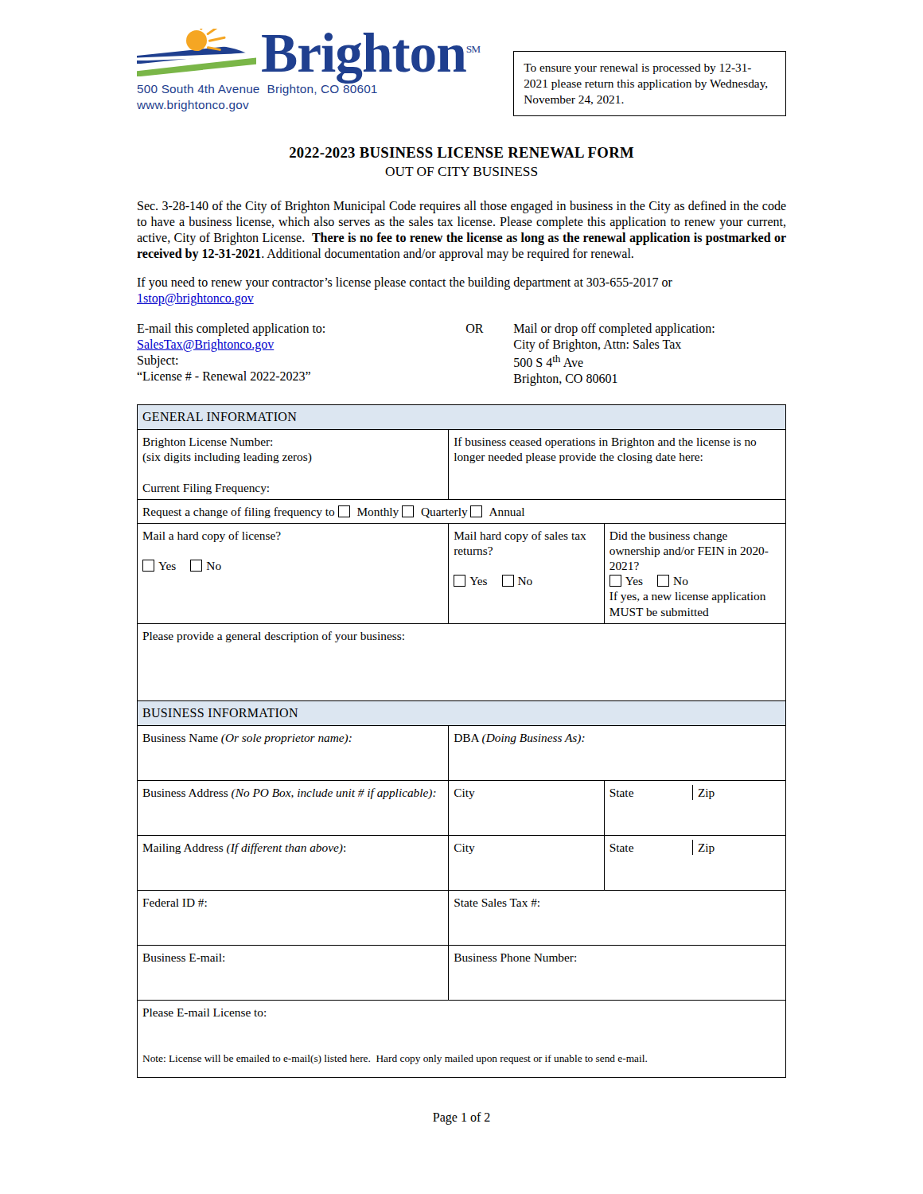BrightonSM
500 South 4th Avenue Brighton, CO 80601
www.brightonco.gov
To ensure your renewal is processed by 12-31-2021 please return this application by Wednesday, November 24, 2021.
2022-2023 BUSINESS LICENSE RENEWAL FORM
OUT OF CITY BUSINESS
Sec. 3-28-140 of the City of Brighton Municipal Code requires all those engaged in business in the City as defined in the code to have a business license, which also serves as the sales tax license. Please complete this application to renew your current, active, City of Brighton License. There is no fee to renew the license as long as the renewal application is postmarked or received by 12-31-2021. Additional documentation and/or approval may be required for renewal.
If you need to renew your contractor’s license please contact the building department at 303-655-2017 or 1stop@brightonco.gov
E-mail this completed application to:
SalesTax@Brightonco.gov
Subject:
“License # - Renewal 2022-2023”
OR
Mail or drop off completed application:
City of Brighton, Attn: Sales Tax
500 S 4th Ave
Brighton, CO 80601
| GENERAL INFORMATION |
| Brighton License Number: (six digits including leading zeros) Current Filing Frequency: | If business ceased operations in Brighton and the license is no longer needed please provide the closing date here: |
| Request a change of filing frequency to Monthly Quarterly Annual |
| Mail a hard copy of license? Yes No | Mail hard copy of sales tax returns? Yes No | Did the business change ownership and/or FEIN in 2020-2021? Yes No If yes, a new license application MUST be submitted |
| Please provide a general description of your business: |
| BUSINESS INFORMATION |
| Business Name (Or sole proprietor name): | DBA (Doing Business As): |
| Business Address (No PO Box, include unit # if applicable): | City | State Zip |
| Mailing Address (If different than above) : | City | State Zip |
| Federal ID #: | State Sales Tax #: |
| Business E-mail: | Business Phone Number: |
| Please E-mail License to: Note: License will be emailed to e-mail(s) listed here. Hard copy only mailed upon request or if unable to send e-mail. |
Page 1 of 2